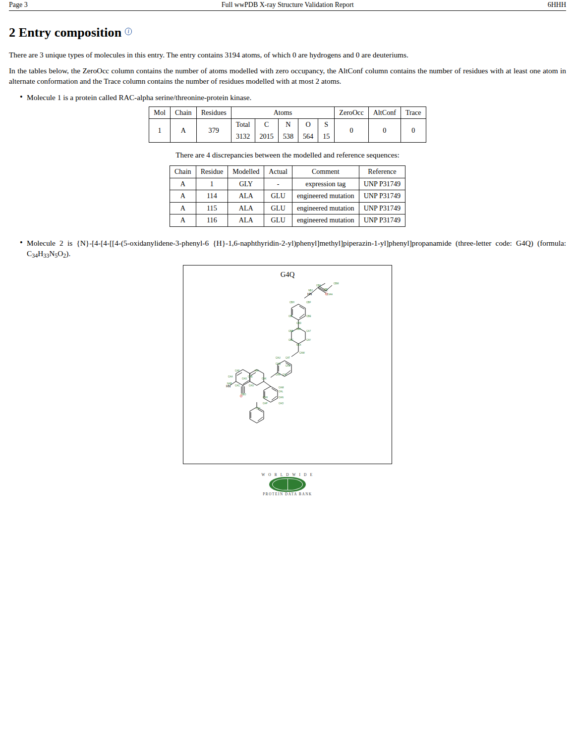Page 3
Full wwPDB X-ray Structure Validation Report
6HHH
2 Entry composition i
There are 3 unique types of molecules in this entry. The entry contains 3194 atoms, of which 0 are hydrogens and 0 are deuteriums.
In the tables below, the ZeroOcc column contains the number of atoms modelled with zero occupancy, the AltConf column contains the number of residues with at least one atom in alternate conformation and the Trace column contains the number of residues modelled with at most 2 atoms.
Molecule 1 is a protein called RAC-alpha serine/threonine-protein kinase.
| Mol | Chain | Residues | Atoms | ZeroOcc | AltConf | Trace |
| --- | --- | --- | --- | --- | --- | --- |
| 1 | A | 379 | Total | C | N | O | S | 0 | 0 | 0 |
| 3132 | 2015 | 538 | 564 | 15 |
There are 4 discrepancies between the modelled and reference sequences:
| Chain | Residue | Modelled | Actual | Comment | Reference |
| --- | --- | --- | --- | --- | --- |
| A | 1 | GLY | - | expression tag | UNP P31749 |
| A | 114 | ALA | GLU | engineered mutation | UNP P31749 |
| A | 115 | ALA | GLU | engineered mutation | UNP P31749 |
| A | 116 | ALA | GLU | engineered mutation | UNP P31749 |
Molecule 2 is {N}-[4-[4-[[4-(5-oxidanylidene-3-phenyl-6 {H}-1,6-naphthyridin-2-yl)phenyl]methyl]piperazin-1-yl]phenyl]propanamide (three-letter code: G4Q) (formula: C34 H33 N5 O2).
G4Q
CBM CBL CBK CVAA NBJ CBF CBH CBE CBI CBD NBA CA7 CAY CBB CBC NAX CAW CAU CAT CAQ CAS CAR CAL CAK NAI CAE CAF CAA CAG CAG CAC NAB OBO CAM CAL CAN CAO CAH CAP CAJ HN O HN O
W O R L D W I D E
PROTEIN DATA BANK